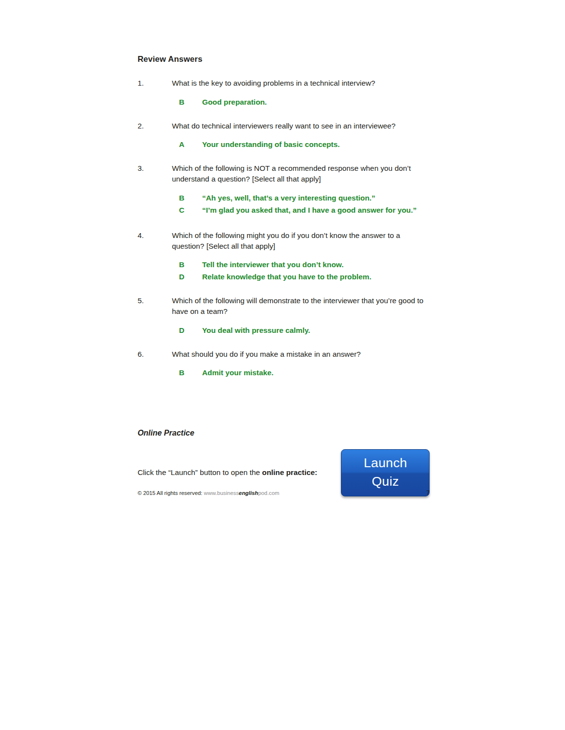Review Answers
1.
What is the key to avoiding problems in a technical interview?
BGood preparation.
2.
What do technical interviewers really want to see in an interviewee?
AYour understanding of basic concepts.
3.
Which of the following is NOT a recommended response when you don’t understand a question? [Select all that apply]
B“Ah yes, well, that’s a very interesting question.”
C“I’m glad you asked that, and I have a good answer for you.”
4.
Which of the following might you do if you don’t know the answer to a question? [Select all that apply]
BTell the interviewer that you don’t know.
DRelate knowledge that you have to the problem.
5.
Which of the following will demonstrate to the interviewer that you’re good to have on a team?
DYou deal with pressure calmly.
6.
What should you do if you make a mistake in an answer?
BAdmit your mistake.
Online Practice
Click the “Launch” button to open the online practice:
Launch Quiz
© 2015 All rights reserved: www.businessenglishpod.com 7